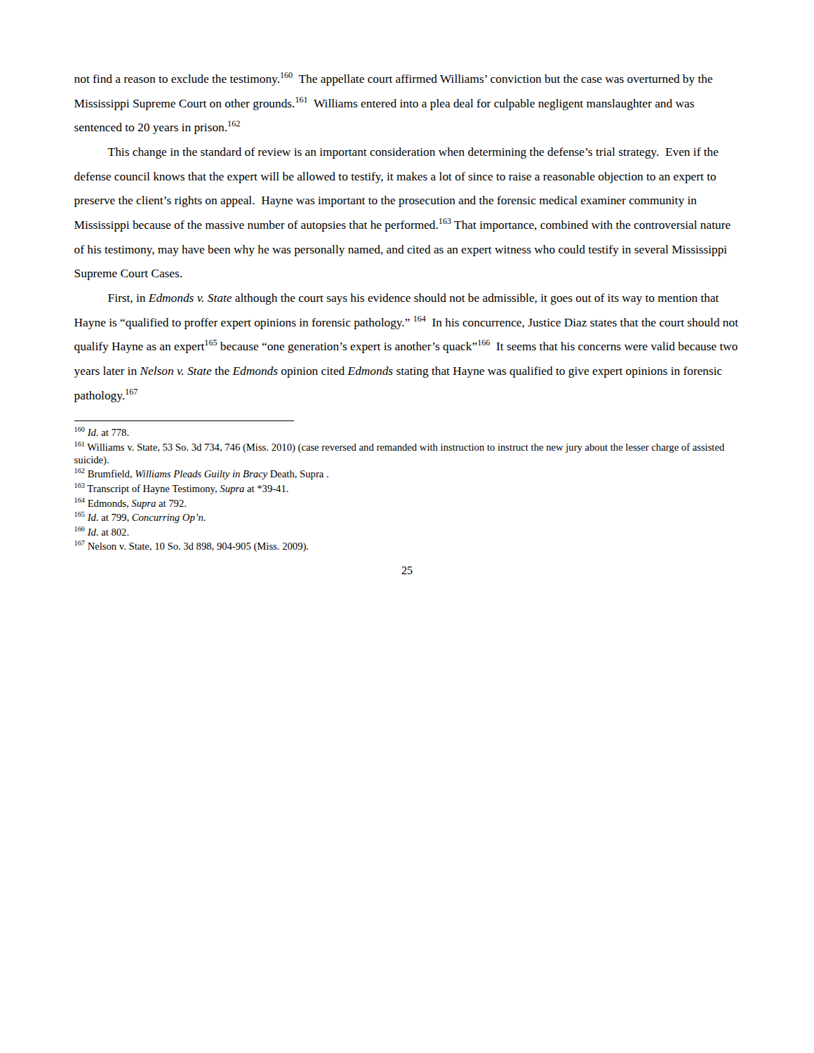not find a reason to exclude the testimony.160 The appellate court affirmed Williams’ conviction but the case was overturned by the Mississippi Supreme Court on other grounds.161 Williams entered into a plea deal for culpable negligent manslaughter and was sentenced to 20 years in prison.162
This change in the standard of review is an important consideration when determining the defense’s trial strategy. Even if the defense council knows that the expert will be allowed to testify, it makes a lot of since to raise a reasonable objection to an expert to preserve the client’s rights on appeal. Hayne was important to the prosecution and the forensic medical examiner community in Mississippi because of the massive number of autopsies that he performed.163 That importance, combined with the controversial nature of his testimony, may have been why he was personally named, and cited as an expert witness who could testify in several Mississippi Supreme Court Cases.
First, in Edmonds v. State although the court says his evidence should not be admissible, it goes out of its way to mention that Hayne is “qualified to proffer expert opinions in forensic pathology.” 164 In his concurrence, Justice Diaz states that the court should not qualify Hayne as an expert165 because “one generation’s expert is another’s quack”166 It seems that his concerns were valid because two years later in Nelson v. State the Edmonds opinion cited Edmonds stating that Hayne was qualified to give expert opinions in forensic pathology.167
160 Id. at 778.
161 Williams v. State, 53 So. 3d 734, 746 (Miss. 2010) (case reversed and remanded with instruction to instruct the new jury about the lesser charge of assisted suicide).
162 Brumfield, Williams Pleads Guilty in Bracy Death, Supra .
163 Transcript of Hayne Testimony, Supra at *39-41.
164 Edmonds, Supra at 792.
165 Id. at 799, Concurring Op’n.
166 Id. at 802.
167 Nelson v. State, 10 So. 3d 898, 904-905 (Miss. 2009).
25